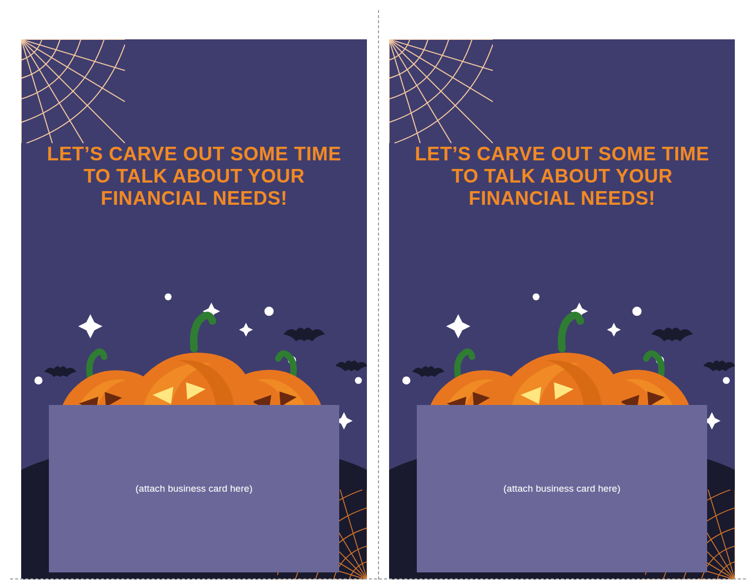Let’s carve out some time to talk about your financial needs!
(attach business card here)
Let’s carve out some time to talk about your financial needs!
(attach business card here)